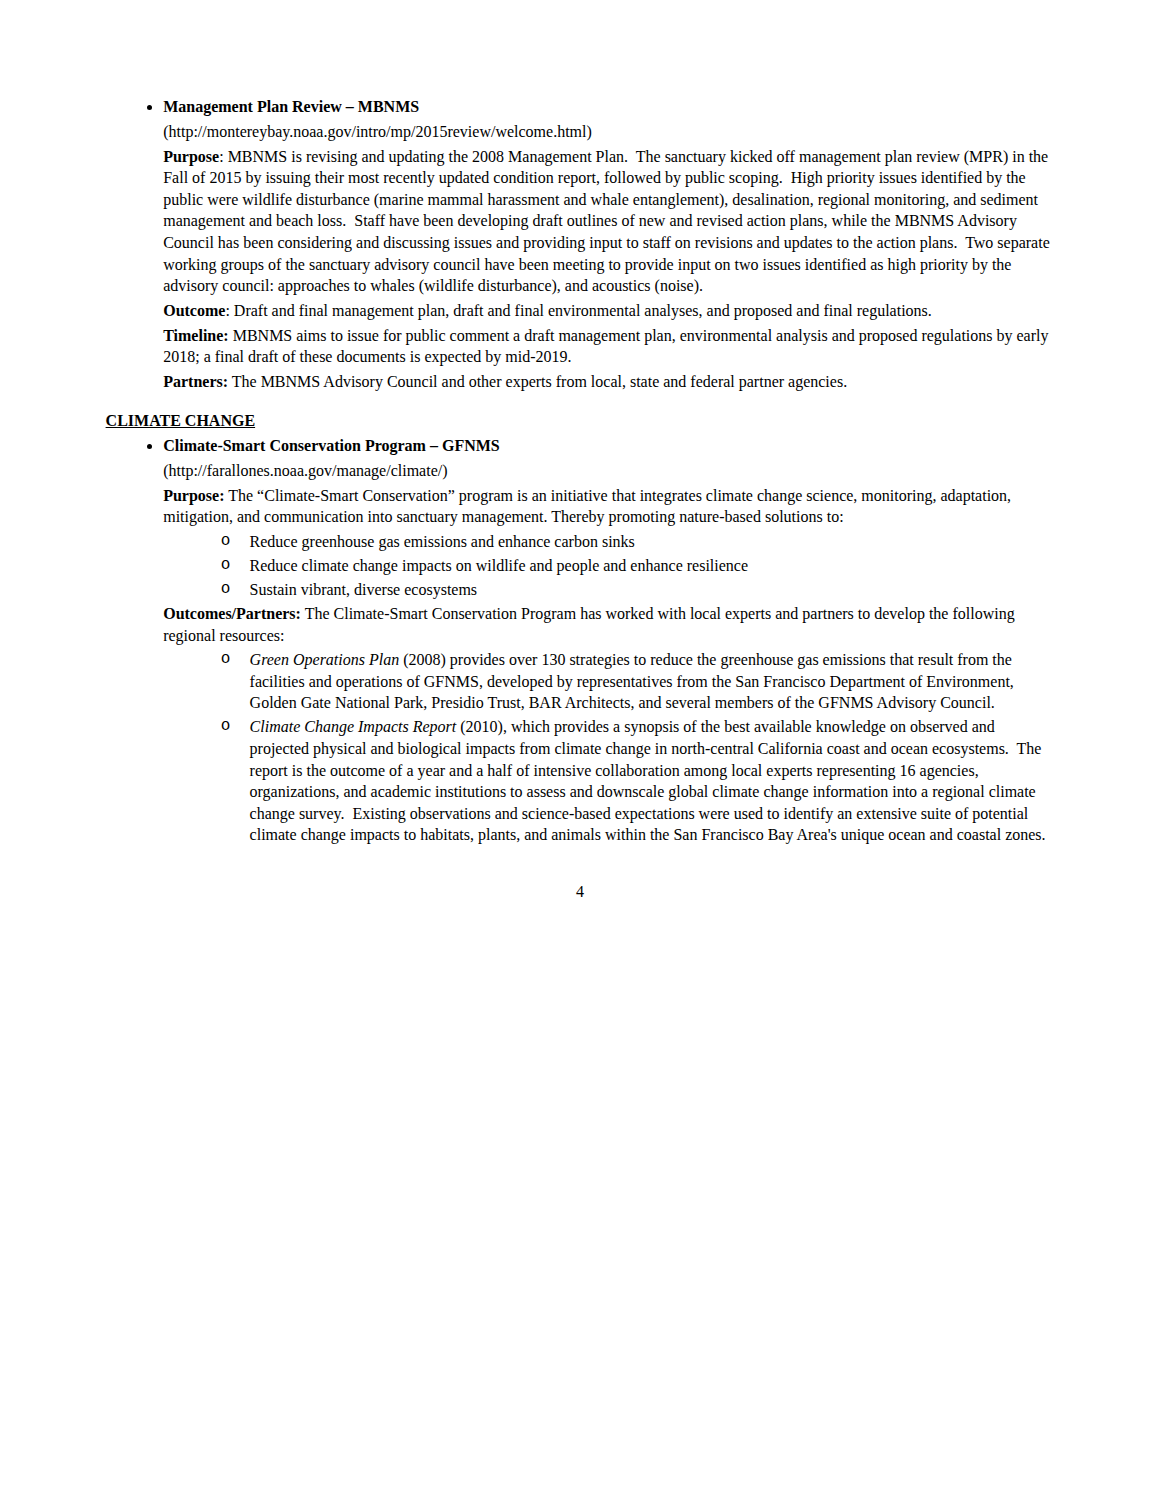Management Plan Review – MBNMS
(http://montereybay.noaa.gov/intro/mp/2015review/welcome.html)
Purpose: MBNMS is revising and updating the 2008 Management Plan. The sanctuary kicked off management plan review (MPR) in the Fall of 2015 by issuing their most recently updated condition report, followed by public scoping. High priority issues identified by the public were wildlife disturbance (marine mammal harassment and whale entanglement), desalination, regional monitoring, and sediment management and beach loss. Staff have been developing draft outlines of new and revised action plans, while the MBNMS Advisory Council has been considering and discussing issues and providing input to staff on revisions and updates to the action plans. Two separate working groups of the sanctuary advisory council have been meeting to provide input on two issues identified as high priority by the advisory council: approaches to whales (wildlife disturbance), and acoustics (noise).
Outcome: Draft and final management plan, draft and final environmental analyses, and proposed and final regulations.
Timeline: MBNMS aims to issue for public comment a draft management plan, environmental analysis and proposed regulations by early 2018; a final draft of these documents is expected by mid-2019.
Partners: The MBNMS Advisory Council and other experts from local, state and federal partner agencies.
CLIMATE CHANGE
Climate-Smart Conservation Program – GFNMS
(http://farallones.noaa.gov/manage/climate/)
Purpose: The “Climate-Smart Conservation” program is an initiative that integrates climate change science, monitoring, adaptation, mitigation, and communication into sanctuary management. Thereby promoting nature-based solutions to:
Reduce greenhouse gas emissions and enhance carbon sinks
Reduce climate change impacts on wildlife and people and enhance resilience
Sustain vibrant, diverse ecosystems
Outcomes/Partners: The Climate-Smart Conservation Program has worked with local experts and partners to develop the following regional resources:
Green Operations Plan (2008) provides over 130 strategies to reduce the greenhouse gas emissions that result from the facilities and operations of GFNMS, developed by representatives from the San Francisco Department of Environment, Golden Gate National Park, Presidio Trust, BAR Architects, and several members of the GFNMS Advisory Council.
Climate Change Impacts Report (2010), which provides a synopsis of the best available knowledge on observed and projected physical and biological impacts from climate change in north-central California coast and ocean ecosystems. The report is the outcome of a year and a half of intensive collaboration among local experts representing 16 agencies, organizations, and academic institutions to assess and downscale global climate change information into a regional climate change survey. Existing observations and science-based expectations were used to identify an extensive suite of potential climate change impacts to habitats, plants, and animals within the San Francisco Bay Area's unique ocean and coastal zones.
4